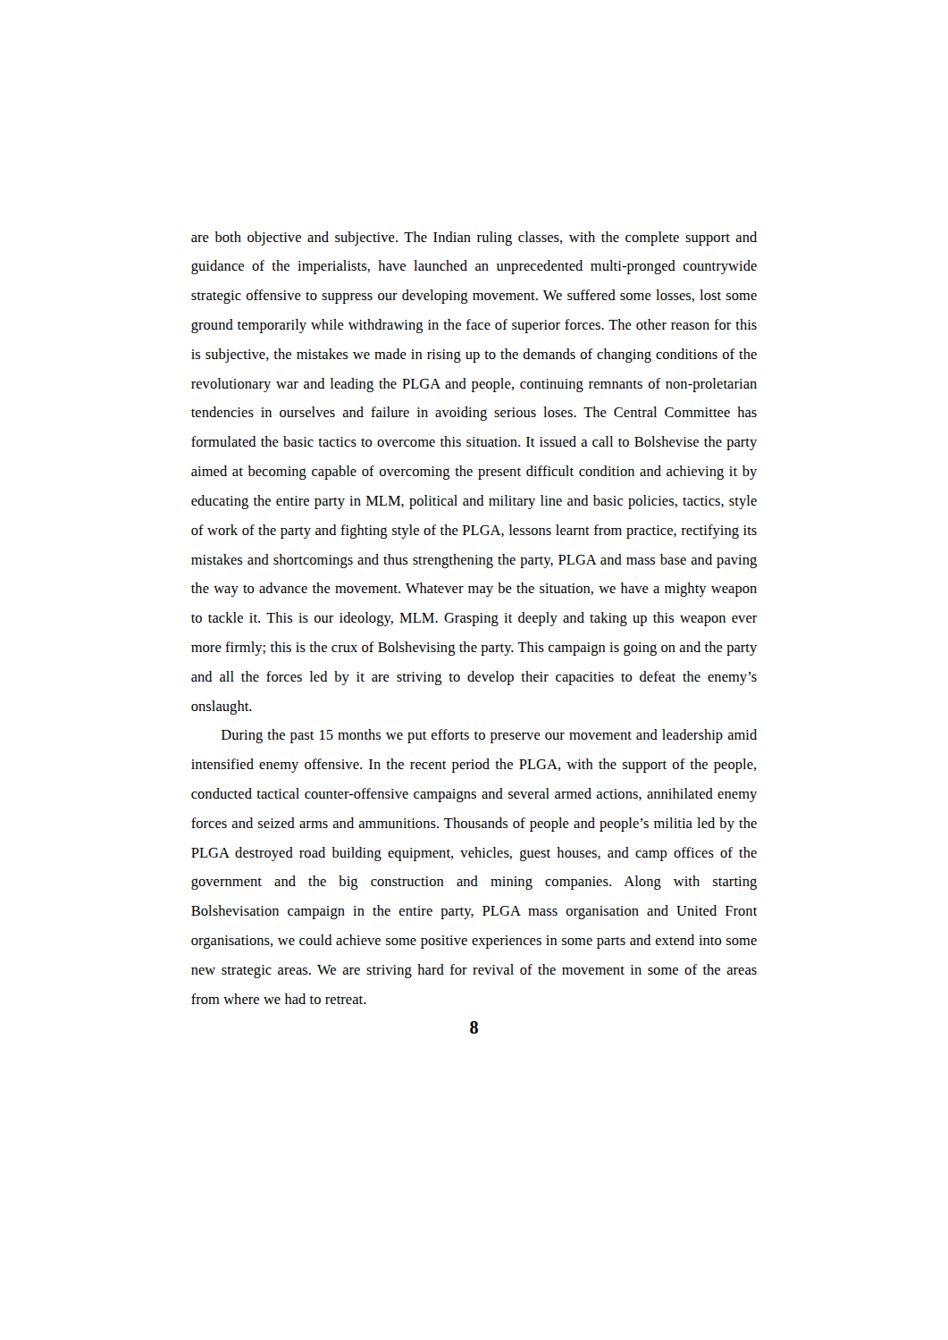are both objective and subjective. The Indian ruling classes, with the complete support and guidance of the imperialists, have launched an unprecedented multi-pronged countrywide strategic offensive to suppress our developing movement. We suffered some losses, lost some ground temporarily while withdrawing in the face of superior forces. The other reason for this is subjective, the mistakes we made in rising up to the demands of changing conditions of the revolutionary war and leading the PLGA and people, continuing remnants of non-proletarian tendencies in ourselves and failure in avoiding serious loses. The Central Committee has formulated the basic tactics to overcome this situation. It issued a call to Bolshevise the party aimed at becoming capable of overcoming the present difficult condition and achieving it by educating the entire party in MLM, political and military line and basic policies, tactics, style of work of the party and fighting style of the PLGA, lessons learnt from practice, rectifying its mistakes and shortcomings and thus strengthening the party, PLGA and mass base and paving the way to advance the movement. Whatever may be the situation, we have a mighty weapon to tackle it. This is our ideology, MLM. Grasping it deeply and taking up this weapon ever more firmly; this is the crux of Bolshevising the party. This campaign is going on and the party and all the forces led by it are striving to develop their capacities to defeat the enemy’s onslaught.
During the past 15 months we put efforts to preserve our movement and leadership amid intensified enemy offensive. In the recent period the PLGA, with the support of the people, conducted tactical counter-offensive campaigns and several armed actions, annihilated enemy forces and seized arms and ammunitions. Thousands of people and people’s militia led by the PLGA destroyed road building equipment, vehicles, guest houses, and camp offices of the government and the big construction and mining companies. Along with starting Bolshevisation campaign in the entire party, PLGA mass organisation and United Front organisations, we could achieve some positive experiences in some parts and extend into some new strategic areas. We are striving hard for revival of the movement in some of the areas from where we had to retreat.
8